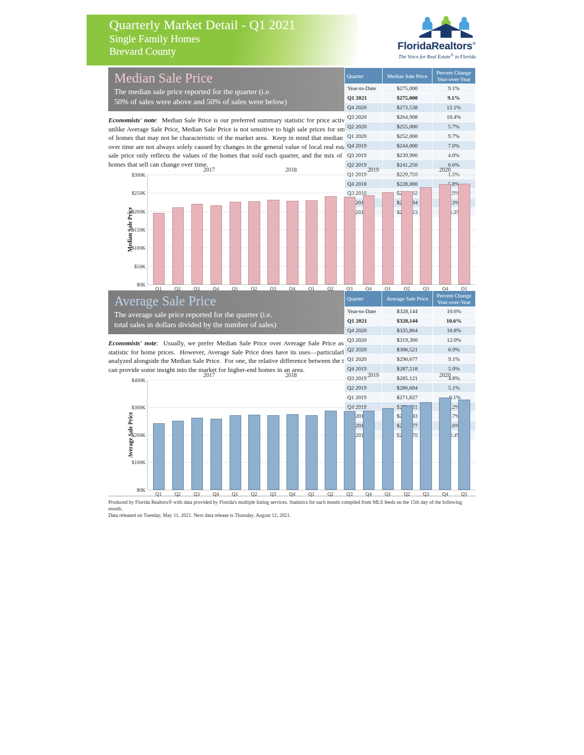Quarterly Market Detail - Q1 2021
Single Family Homes
Brevard County
FloridaRealtors®
The Voice for Real Estate® in Florida
Median Sale Price
The median sale price reported for the quarter (i.e.
50% of sales were above and 50% of sales were below)
Economists' note: Median Sale Price is our preferred summary statistic for price activity because, unlike Average Sale Price, Median Sale Price is not sensitive to high sale prices for small numbers of homes that may not be characteristic of the market area. Keep in mind that median price trends over time are not always solely caused by changes in the general value of local real estate. Median sale price only reflects the values of the homes that sold each quarter, and the mix of the types of homes that sell can change over time.
| Quarter | Median Sale Price | Percent Change Year-over-Year |
| --- | --- | --- |
| Year-to-Date | $275,000 | 9.1% |
| Q1 2021 | $275,000 | 9.1% |
| Q4 2020 | $273,538 | 12.1% |
| Q3 2020 | $264,908 | 10.4% |
| Q2 2020 | $255,000 | 5.7% |
| Q1 2020 | $252,000 | 9.7% |
| Q4 2019 | $244,000 | 7.0% |
| Q3 2019 | $239,900 | 4.0% |
| Q2 2019 | $241,250 | 6.6% |
| Q1 2019 | $229,750 | 1.5% |
| Q4 2018 | $228,000 | 5.8% |
| Q3 2018 | $230,762 | 4.9% |
| Q2 2018 | $226,384 | 7.3% |
| Q1 2018 | $226,323 | 15.3% |
Median Sale Price
$300K $250K $200K $150K $100K $50K $0K
2017
2018
2019
2020
Q1 Q2 Q3 Q4 Q1 Q2 Q3 Q4 Q1 Q2 Q3 Q4 Q1 Q2 Q3 Q4 Q1
Average Sale Price
The average sale price reported for the quarter (i.e.
total sales in dollars divided by the number of sales)
Economists' note: Usually, we prefer Median Sale Price over Average Sale Price as a summary statistic for home prices. However, Average Sale Price does have its uses—particularly when it is analyzed alongside the Median Sale Price. For one, the relative difference between the two statistics can provide some insight into the market for higher-end homes in an area.
| Quarter | Average Sale Price | Percent Change Year-over-Year |
| --- | --- | --- |
| Year-to-Date | $328,144 | 10.6% |
| Q1 2021 | $328,144 | 10.6% |
| Q4 2020 | $335,864 | 16.8% |
| Q3 2020 | $319,300 | 12.0% |
| Q2 2020 | $306,521 | 6.9% |
| Q1 2020 | $296,677 | 9.1% |
| Q4 2019 | $287,518 | 5.0% |
| Q3 2019 | $285,121 | 4.8% |
| Q2 2019 | $286,604 | 5.1% |
| Q1 2019 | $271,827 | -0.1% |
| Q4 2018 | $273,931 | 6.2% |
| Q3 2018 | $272,043 | 3.7% |
| Q2 2018 | $272,777 | 8.6% |
| Q1 2018 | $272,070 | 12.4% |
Average Sale Price
$400K $300K $200K $100K $0K
2017
2018
2019
2020
Q1 Q2 Q3 Q4 Q1 Q2 Q3 Q4 Q1 Q2 Q3 Q4 Q1 Q2 Q3 Q4 Q1
Produced by Florida Realtors® with data provided by Florida's multiple listing services. Statistics for each month compiled from MLS feeds on the 15th day of the following month.
Data released on Tuesday, May 11, 2021. Next data release is Thursday, August 12, 2021.